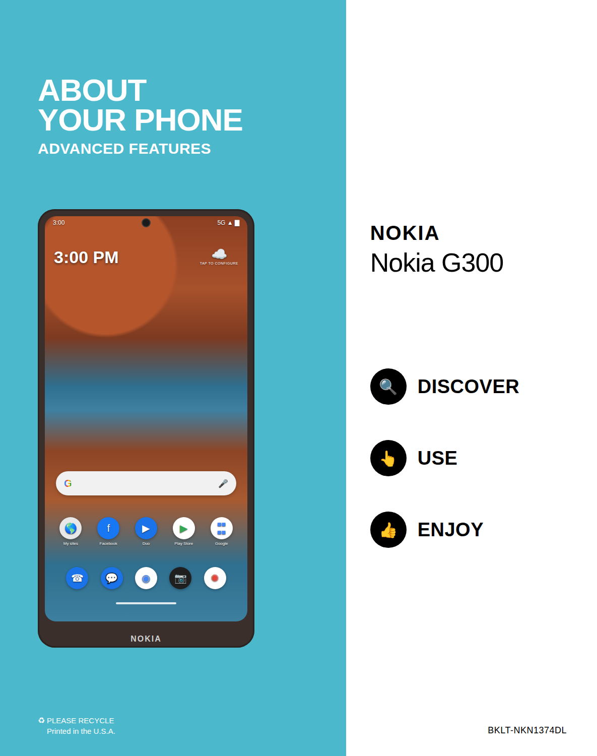ABOUTYOUR PHONE
ADVANCED FEATURES
3:00 5G ▲ ▇
3:00 PM
☁️
TAP TO CONFIGURE
G 🎤
🌎
My sites
f
Facebook
▶
Duo
▶
Play Store
■■
■■
Google
☎
💬
◉
📷
✺
NOKIA
NOKIA
Nokia G300
🔍 DISCOVER
👆 USE
👍 ENJOY
♻PLEASE RECYCLE Printed in the U.S.A.
BKLT-NKN1374DL